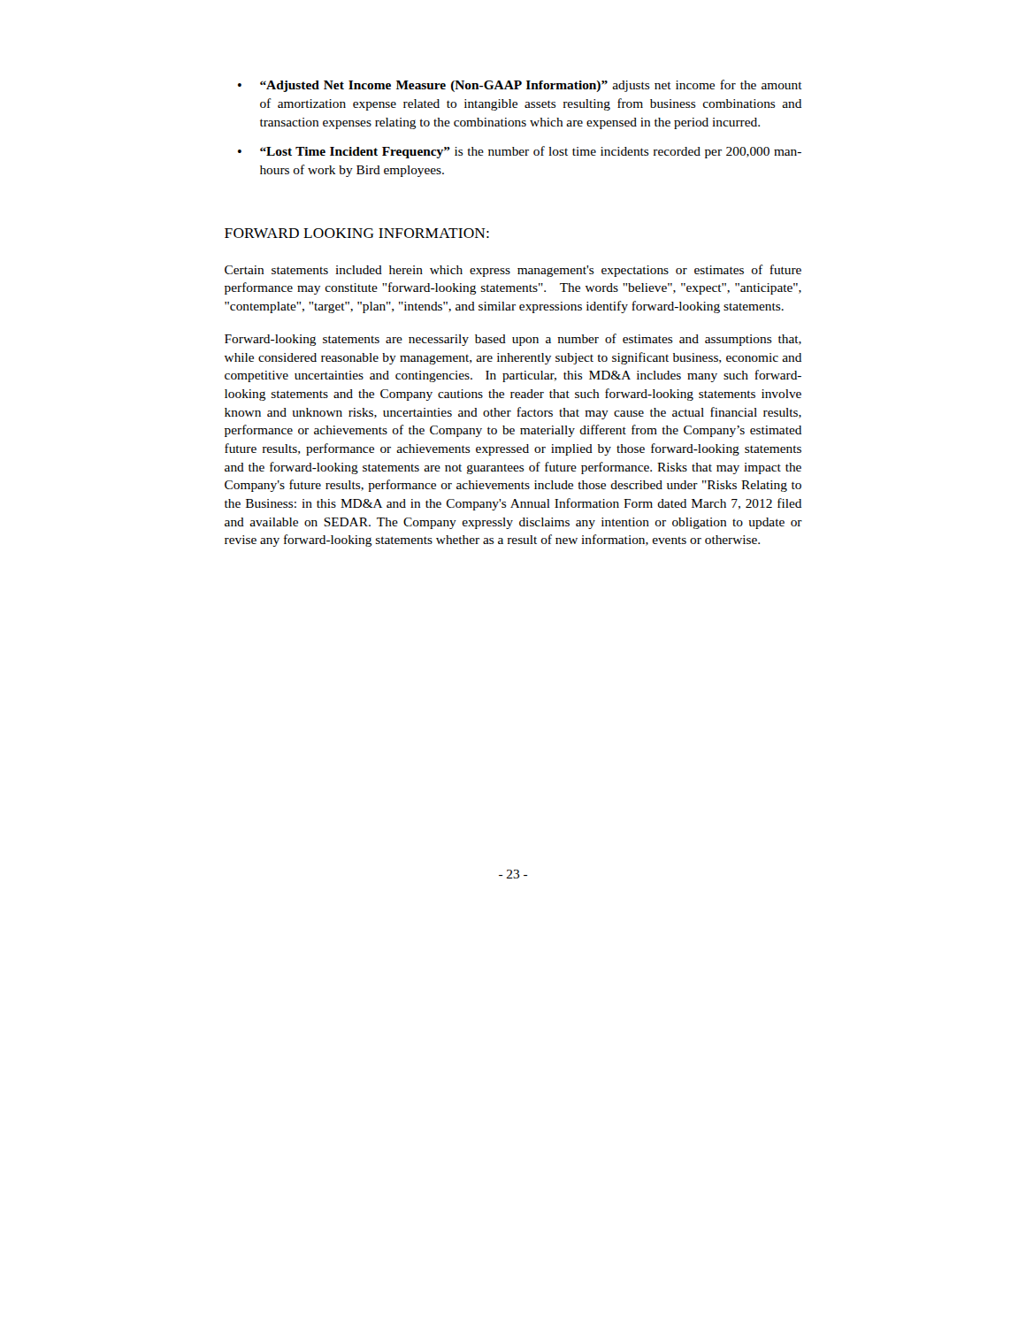“Adjusted Net Income Measure (Non-GAAP Information)” adjusts net income for the amount of amortization expense related to intangible assets resulting from business combinations and transaction expenses relating to the combinations which are expensed in the period incurred.
“Lost Time Incident Frequency” is the number of lost time incidents recorded per 200,000 man-hours of work by Bird employees.
FORWARD LOOKING INFORMATION:
Certain statements included herein which express management's expectations or estimates of future performance may constitute "forward-looking statements". The words "believe", "expect", "anticipate", "contemplate", "target", "plan", "intends", and similar expressions identify forward-looking statements.
Forward-looking statements are necessarily based upon a number of estimates and assumptions that, while considered reasonable by management, are inherently subject to significant business, economic and competitive uncertainties and contingencies. In particular, this MD&A includes many such forward-looking statements and the Company cautions the reader that such forward-looking statements involve known and unknown risks, uncertainties and other factors that may cause the actual financial results, performance or achievements of the Company to be materially different from the Company’s estimated future results, performance or achievements expressed or implied by those forward-looking statements and the forward-looking statements are not guarantees of future performance. Risks that may impact the Company's future results, performance or achievements include those described under "Risks Relating to the Business: in this MD&A and in the Company's Annual Information Form dated March 7, 2012 filed and available on SEDAR. The Company expressly disclaims any intention or obligation to update or revise any forward-looking statements whether as a result of new information, events or otherwise.
- 23 -